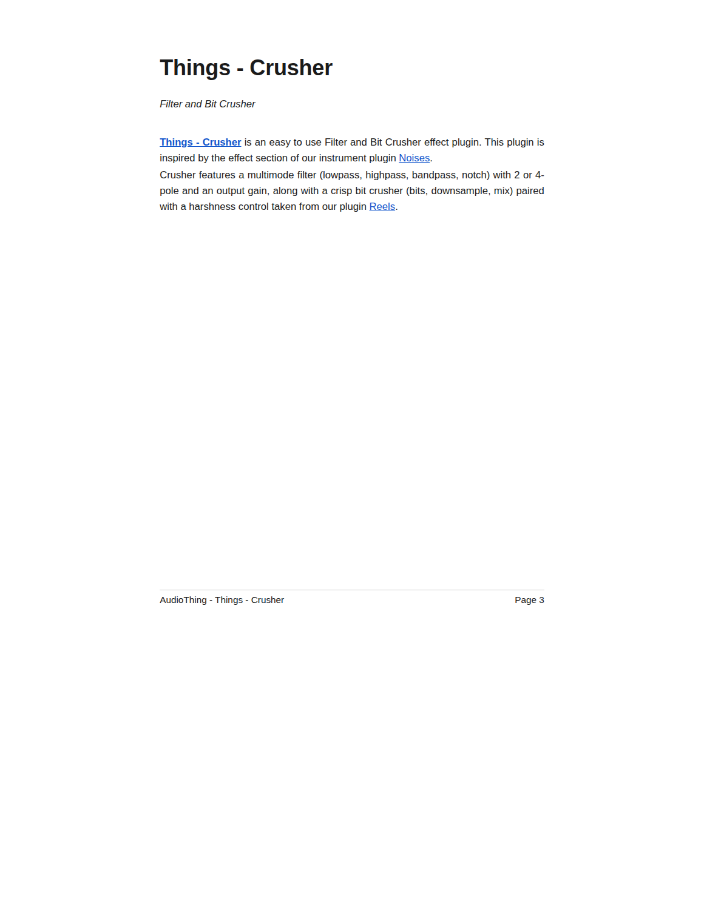Things - Crusher
Filter and Bit Crusher
Things - Crusher is an easy to use Filter and Bit Crusher effect plugin. This plugin is inspired by the effect section of our instrument plugin Noises.
Crusher features a multimode filter (lowpass, highpass, bandpass, notch) with 2 or 4-pole and an output gain, along with a crisp bit crusher (bits, downsample, mix) paired with a harshness control taken from our plugin Reels.
AudioThing - Things - Crusher Page 3